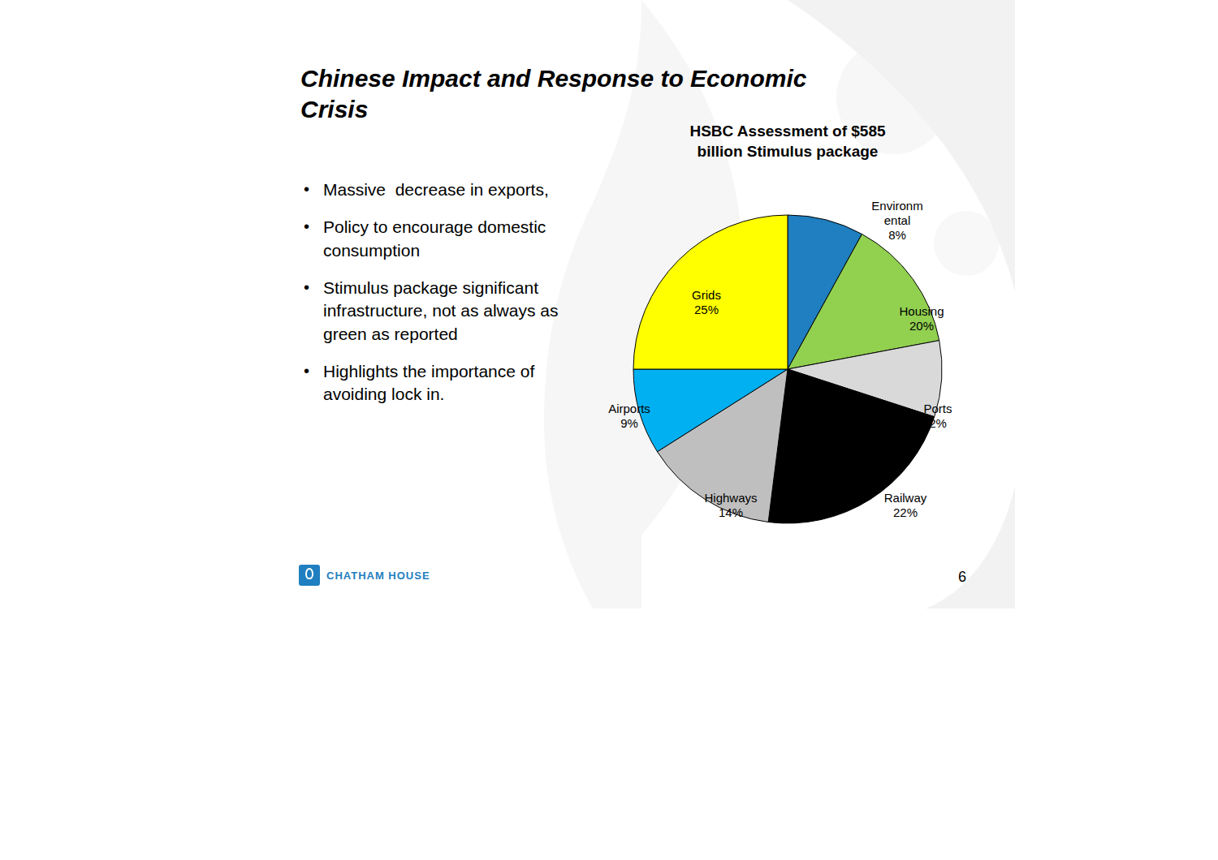Chinese Impact and Response to Economic Crisis
Massive decrease in exports,
Policy to encourage domestic consumption
Stimulus package significant infrastructure, not as always as green as reported
Highlights the importance of avoiding lock in.
HSBC Assessment of $585
billion Stimulus package
Environm
ental
8%
Housing
20%
Ports
2%
Railway
22%
Highways
14%
Airports
9%
Grids
25%
CHATHAM HOUSE
6